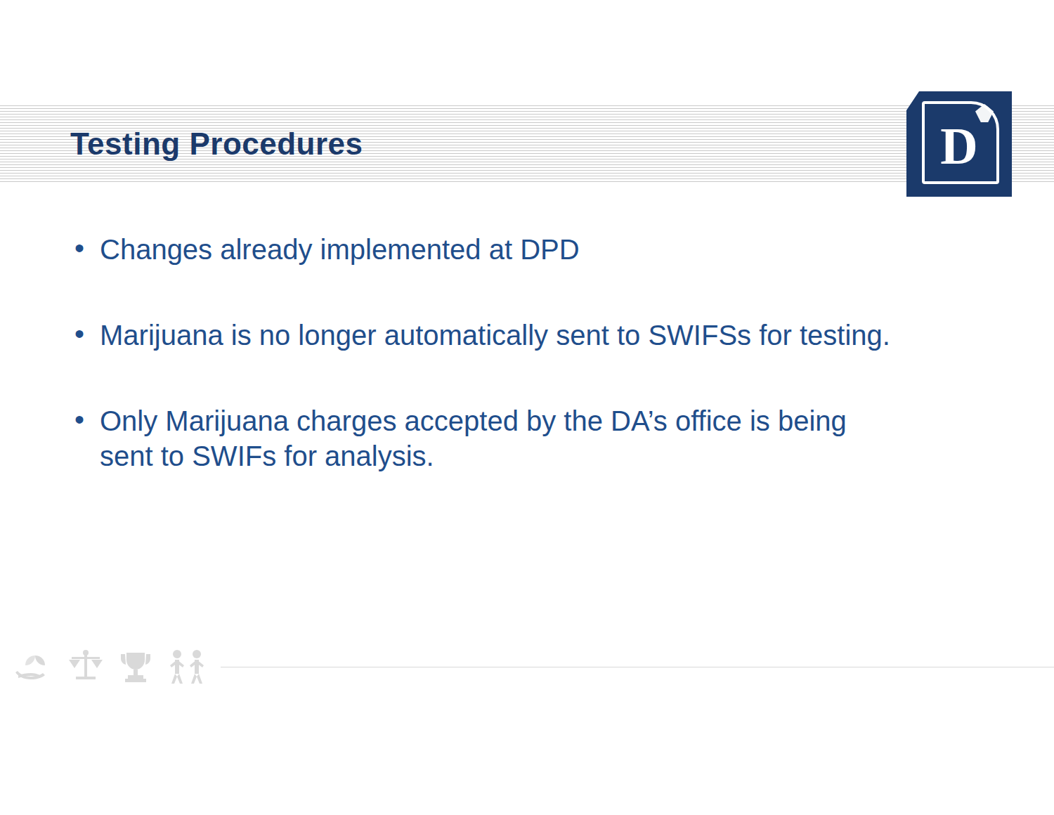Testing Procedures
D
Changes already implemented at DPD
Marijuana is no longer automatically sent to SWIFSs for testing.
Only Marijuana charges accepted by the DA’s office is being sent to SWIFs for analysis.